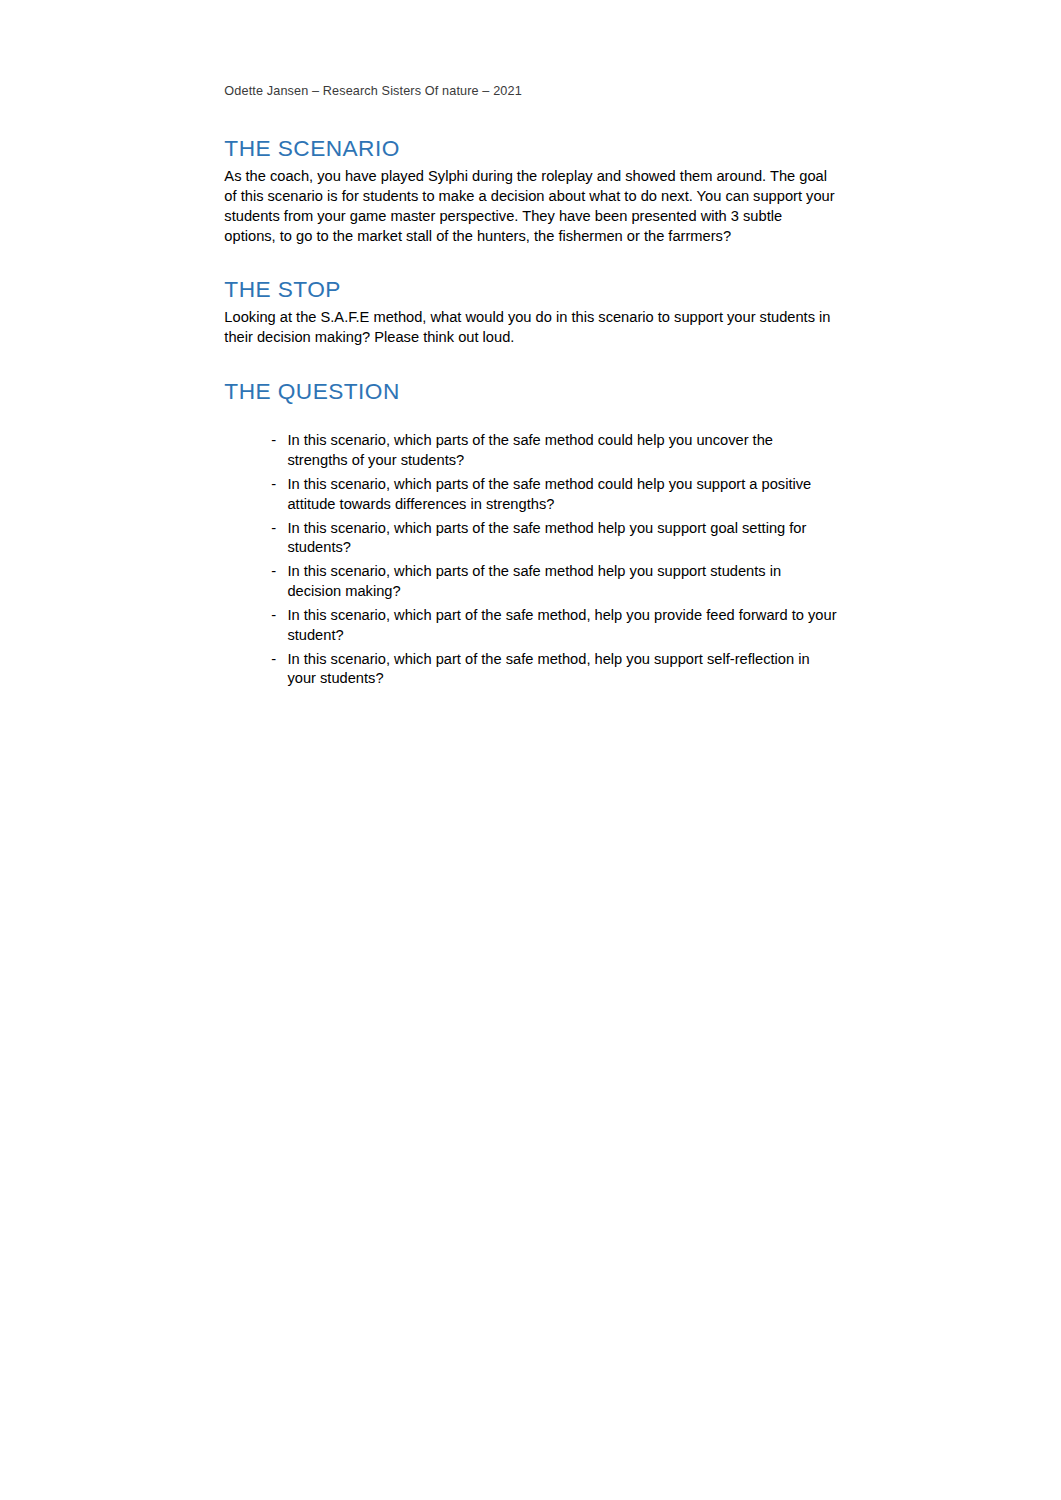Odette Jansen – Research Sisters Of nature – 2021
THE SCENARIO
As the coach, you have played Sylphi during the roleplay and showed them around. The goal of this scenario is for students to make a decision about what to do next. You can support your students from your game master perspective. They have been presented with 3 subtle options, to go to the market stall of the hunters, the fishermen or the farrmers?
THE STOP
Looking at the S.A.F.E method, what would you do in this scenario to support your students in their decision making? Please think out loud.
THE QUESTION
In this scenario, which parts of the safe method could help you uncover the strengths of your students?
In this scenario, which parts of the safe method could help you support a positive attitude towards differences in strengths?
In this scenario, which parts of the safe method help you support goal setting for students?
In this scenario, which parts of the safe method help you support students in decision making?
In this scenario, which part of the safe method, help you provide feed forward to your student?
In this scenario, which part of the safe method, help you support self-reflection in your students?